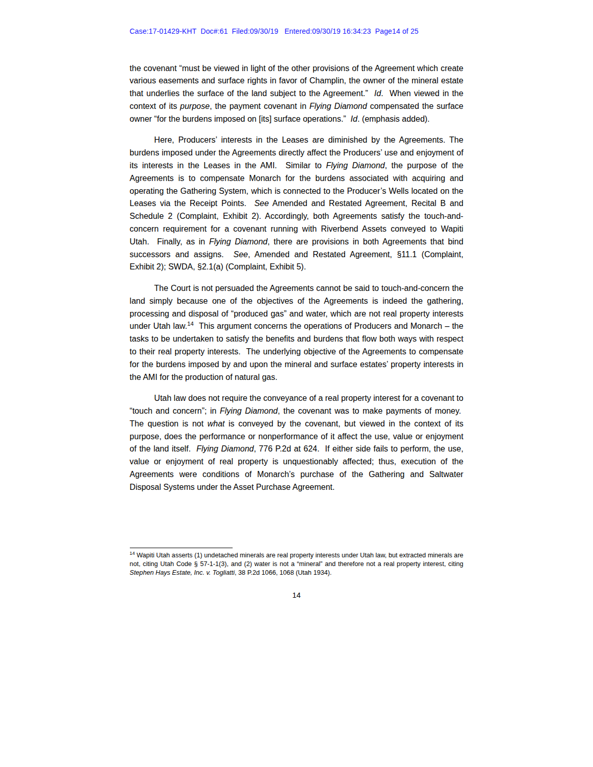Case:17-01429-KHT Doc#:61 Filed:09/30/19 Entered:09/30/19 16:34:23 Page14 of 25
the covenant “must be viewed in light of the other provisions of the Agreement which create various easements and surface rights in favor of Champlin, the owner of the mineral estate that underlies the surface of the land subject to the Agreement.” Id. When viewed in the context of its purpose, the payment covenant in Flying Diamond compensated the surface owner “for the burdens imposed on [its] surface operations.” Id. (emphasis added).
Here, Producers’ interests in the Leases are diminished by the Agreements. The burdens imposed under the Agreements directly affect the Producers’ use and enjoyment of its interests in the Leases in the AMI. Similar to Flying Diamond, the purpose of the Agreements is to compensate Monarch for the burdens associated with acquiring and operating the Gathering System, which is connected to the Producer’s Wells located on the Leases via the Receipt Points. See Amended and Restated Agreement, Recital B and Schedule 2 (Complaint, Exhibit 2). Accordingly, both Agreements satisfy the touch-and-concern requirement for a covenant running with Riverbend Assets conveyed to Wapiti Utah. Finally, as in Flying Diamond, there are provisions in both Agreements that bind successors and assigns. See, Amended and Restated Agreement, §11.1 (Complaint, Exhibit 2); SWDA, §2.1(a) (Complaint, Exhibit 5).
The Court is not persuaded the Agreements cannot be said to touch-and-concern the land simply because one of the objectives of the Agreements is indeed the gathering, processing and disposal of “produced gas” and water, which are not real property interests under Utah law.14 This argument concerns the operations of Producers and Monarch – the tasks to be undertaken to satisfy the benefits and burdens that flow both ways with respect to their real property interests. The underlying objective of the Agreements to compensate for the burdens imposed by and upon the mineral and surface estates’ property interests in the AMI for the production of natural gas.
Utah law does not require the conveyance of a real property interest for a covenant to “touch and concern”; in Flying Diamond, the covenant was to make payments of money. The question is not what is conveyed by the covenant, but viewed in the context of its purpose, does the performance or nonperformance of it affect the use, value or enjoyment of the land itself. Flying Diamond, 776 P.2d at 624. If either side fails to perform, the use, value or enjoyment of real property is unquestionably affected; thus, execution of the Agreements were conditions of Monarch’s purchase of the Gathering and Saltwater Disposal Systems under the Asset Purchase Agreement.
14 Wapiti Utah asserts (1) undetached minerals are real property interests under Utah law, but extracted minerals are not, citing Utah Code § 57-1-1(3), and (2) water is not a “mineral” and therefore not a real property interest, citing Stephen Hays Estate, Inc. v. Togliatti, 38 P.2d 1066, 1068 (Utah 1934).
14